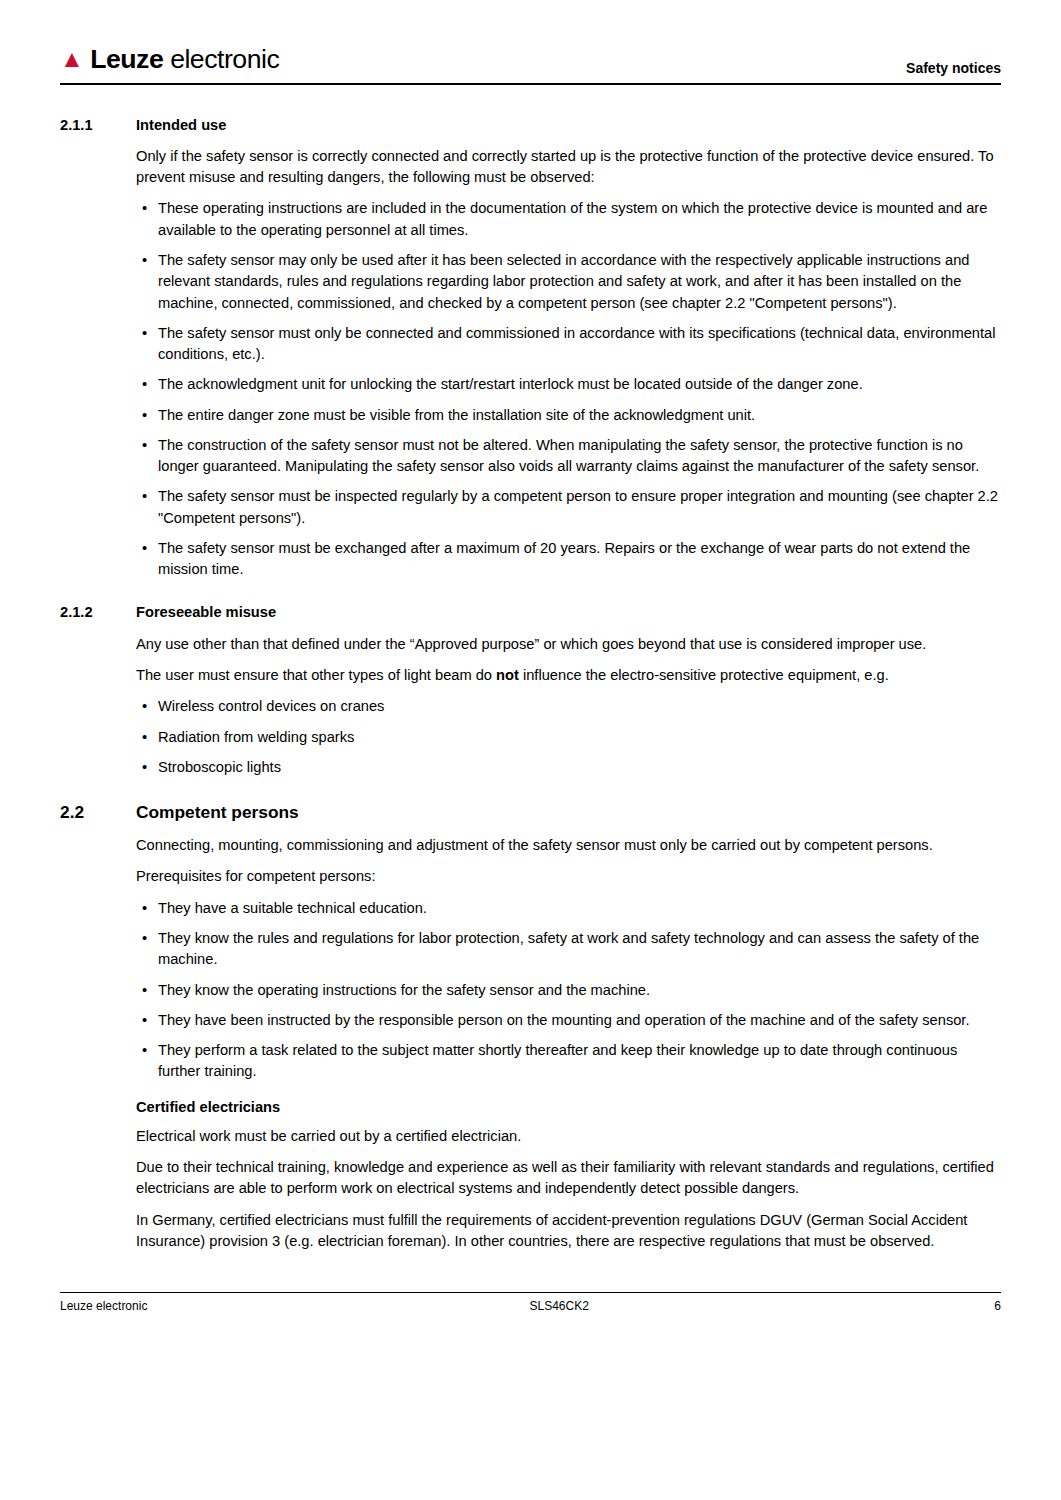▲ Leuze electronic
Safety notices
2.1.1
Intended use
Only if the safety sensor is correctly connected and correctly started up is the protective function of the protective device ensured. To prevent misuse and resulting dangers, the following must be observed:
These operating instructions are included in the documentation of the system on which the protective device is mounted and are available to the operating personnel at all times.
The safety sensor may only be used after it has been selected in accordance with the respectively applicable instructions and relevant standards, rules and regulations regarding labor protection and safety at work, and after it has been installed on the machine, connected, commissioned, and checked by a competent person (see chapter 2.2 "Competent persons").
The safety sensor must only be connected and commissioned in accordance with its specifications (technical data, environmental conditions, etc.).
The acknowledgment unit for unlocking the start/restart interlock must be located outside of the danger zone.
The entire danger zone must be visible from the installation site of the acknowledgment unit.
The construction of the safety sensor must not be altered. When manipulating the safety sensor, the protective function is no longer guaranteed. Manipulating the safety sensor also voids all warranty claims against the manufacturer of the safety sensor.
The safety sensor must be inspected regularly by a competent person to ensure proper integration and mounting (see chapter 2.2 "Competent persons").
The safety sensor must be exchanged after a maximum of 20 years. Repairs or the exchange of wear parts do not extend the mission time.
2.1.2
Foreseeable misuse
Any use other than that defined under the “Approved purpose” or which goes beyond that use is considered improper use.
The user must ensure that other types of light beam do not influence the electro-sensitive protective equipment, e.g.
Wireless control devices on cranes
Radiation from welding sparks
Stroboscopic lights
2.2
Competent persons
Connecting, mounting, commissioning and adjustment of the safety sensor must only be carried out by competent persons.
Prerequisites for competent persons:
They have a suitable technical education.
They know the rules and regulations for labor protection, safety at work and safety technology and can assess the safety of the machine.
They know the operating instructions for the safety sensor and the machine.
They have been instructed by the responsible person on the mounting and operation of the machine and of the safety sensor.
They perform a task related to the subject matter shortly thereafter and keep their knowledge up to date through continuous further training.
Certified electricians
Electrical work must be carried out by a certified electrician.
Due to their technical training, knowledge and experience as well as their familiarity with relevant standards and regulations, certified electricians are able to perform work on electrical systems and independently detect possible dangers.
In Germany, certified electricians must fulfill the requirements of accident-prevention regulations DGUV (German Social Accident Insurance) provision 3 (e.g. electrician foreman). In other countries, there are respective regulations that must be observed.
Leuze electronic
SLS46CK2
6